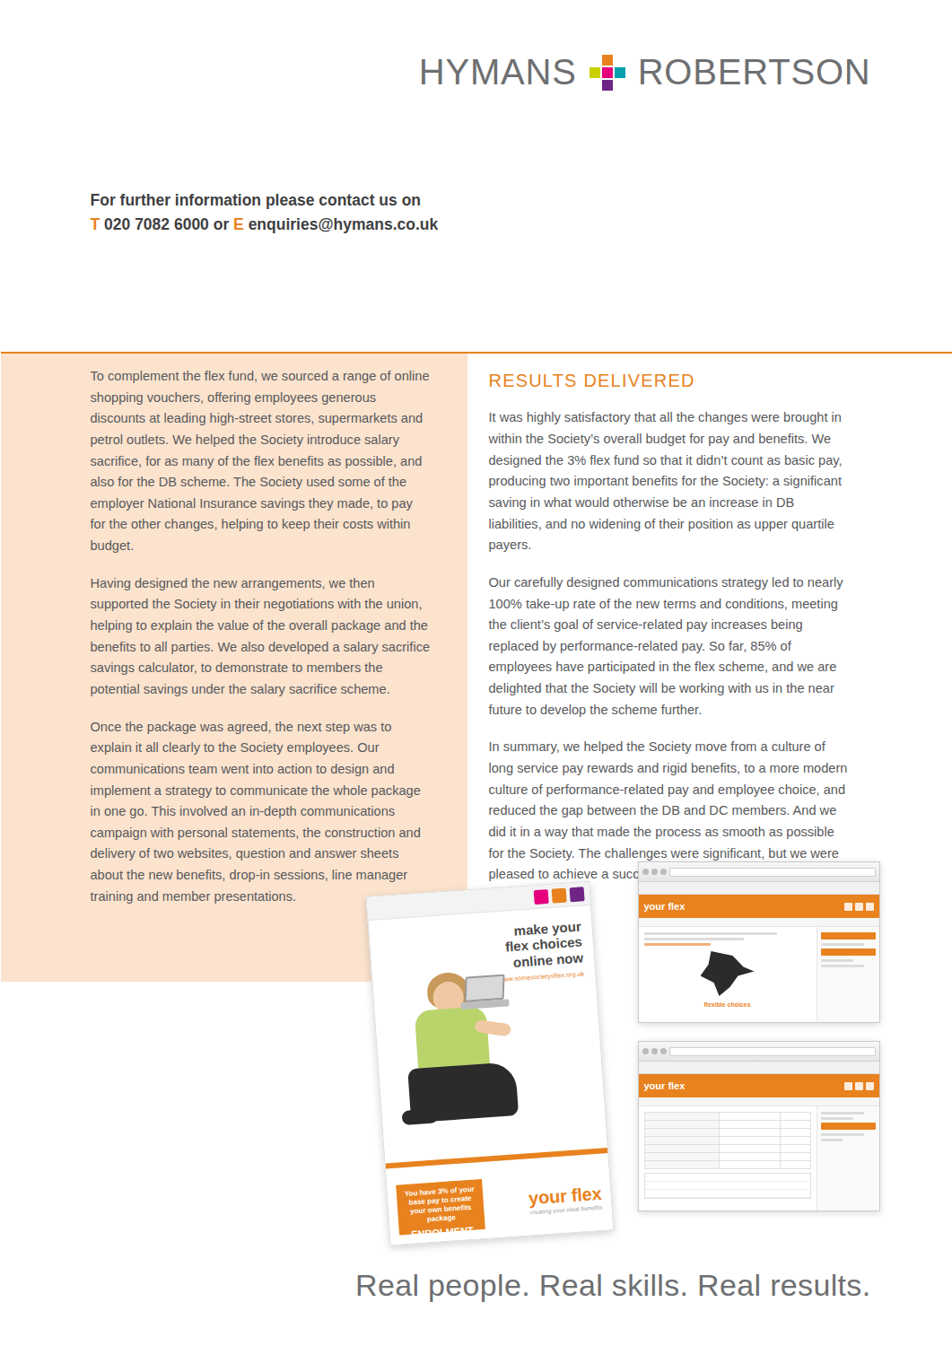HYMANS ROBERTSON
For further information please contact us on
T 020 7082 6000 or E enquiries@hymans.co.uk
To complement the flex fund, we sourced a range of online shopping vouchers, offering employees generous discounts at leading high-street stores, supermarkets and petrol outlets. We helped the Society introduce salary sacrifice, for as many of the flex benefits as possible, and also for the DB scheme. The Society used some of the employer National Insurance savings they made, to pay for the other changes, helping to keep their costs within budget.
Having designed the new arrangements, we then supported the Society in their negotiations with the union, helping to explain the value of the overall package and the benefits to all parties. We also developed a salary sacrifice savings calculator, to demonstrate to members the potential savings under the salary sacrifice scheme.
Once the package was agreed, the next step was to explain it all clearly to the Society employees. Our communications team went into action to design and implement a strategy to communicate the whole package in one go. This involved an in-depth communications campaign with personal statements, the construction and delivery of two websites, question and answer sheets about the new benefits, drop-in sessions, line manager training and member presentations.
Results delivered
It was highly satisfactory that all the changes were brought in within the Society’s overall budget for pay and benefits. We designed the 3% flex fund so that it didn’t count as basic pay, producing two important benefits for the Society: a significant saving in what would otherwise be an increase in DB liabilities, and no widening of their position as upper quartile payers.
Our carefully designed communications strategy led to nearly 100% take-up rate of the new terms and conditions, meeting the client’s goal of service-related pay increases being replaced by performance-related pay. So far, 85% of employees have participated in the flex scheme, and we are delighted that the Society will be working with us in the near future to develop the scheme further.
In summary, we helped the Society move from a culture of long service pay rewards and rigid benefits, to a more modern culture of performance-related pay and employee choice, and reduced the gap between the DB and DC members. And we did it in a way that made the process as smooth as possible for the Society. The challenges were significant, but we were pleased to achieve a successful outcome.
make your
flex choices
online now www.somesocietysflex.org.uk
You have 3% of your base pay to create your own benefits package ENROLMENT DEADLINE
19 December
your flex
creating your ideal benefits
your flex
flexible choices
your flex
Real people. Real skills. Real results.